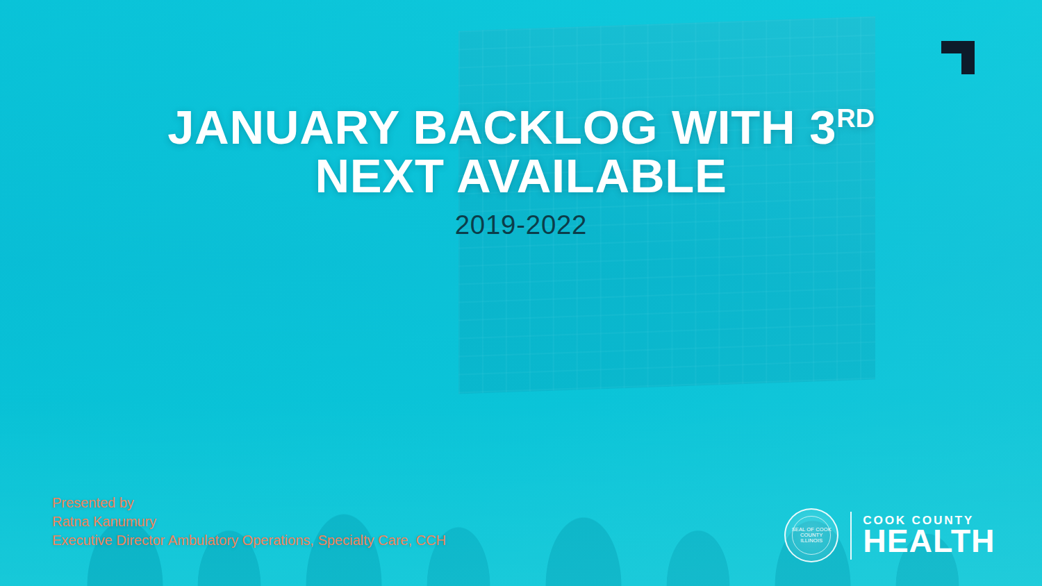January Backlog with 3rd Next Available
2019-2022
Presented by
Ratna Kanumury
Executive Director Ambulatory Operations, Specialty Care, CCH
Seal of Cook County Illinois
Cook County Health